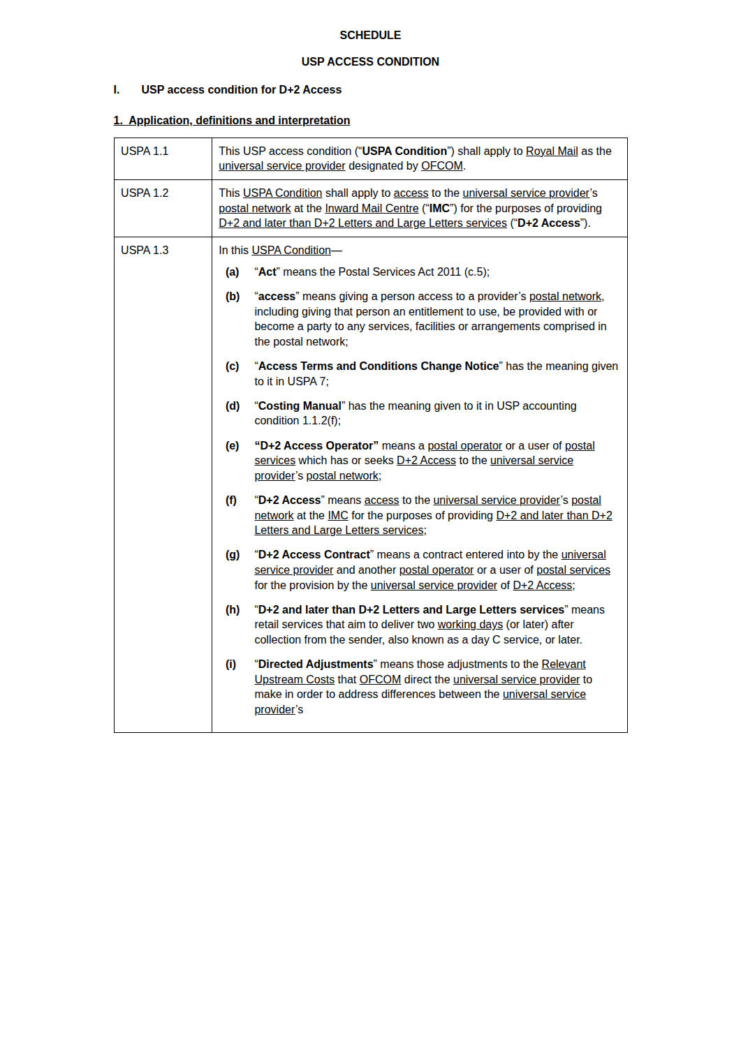SCHEDULE
USP ACCESS CONDITION
I. USP access condition for D+2 Access
1. Application, definitions and interpretation
| USPA 1.1 | This USP access condition (“ USPA Condition ”) shall apply to Royal Mail as the universal service provider designated by OFCOM . |
| USPA 1.2 | This USPA Condition shall apply to access to the universal service provider ’s postal network at the Inward Mail Centre (“ IMC ”) for the purposes of providing D+2 and later than D+2 Letters and Large Letters services (“ D+2 Access ”). |
| USPA 1.3 | In this USPA Condition — “ Act ” means the Postal Services Act 2011 (c.5); “ access ” means giving a person access to a provider’s postal network , including giving that person an entitlement to use, be provided with or become a party to any services, facilities or arrangements comprised in the postal network; “ Access Terms and Conditions Change Notice ” has the meaning given to it in USPA 7; “ Costing Manual ” has the meaning given to it in USP accounting condition 1.1.2(f); “D+2 Access Operator” means a postal operator or a user of postal services which has or seeks D+2 Access to the universal service provider ’s postal network ; “ D+2 Access ” means access to the universal service provider ’s postal network at the IMC for the purposes of providing D+2 and later than D+2 Letters and Large Letters services ; “ D+2 Access Contract ” means a contract entered into by the universal service provider and another postal operator or a user of postal services for the provision by the universal service provider of D+2 Access ; “ D+2 and later than D+2 Letters and Large Letters services ” means retail services that aim to deliver two working days (or later) after collection from the sender, also known as a day C service, or later. “ Directed Adjustments ” means those adjustments to the Relevant Upstream Costs that OFCOM direct the universal service provider to make in order to address differences between the universal service provider ’s |